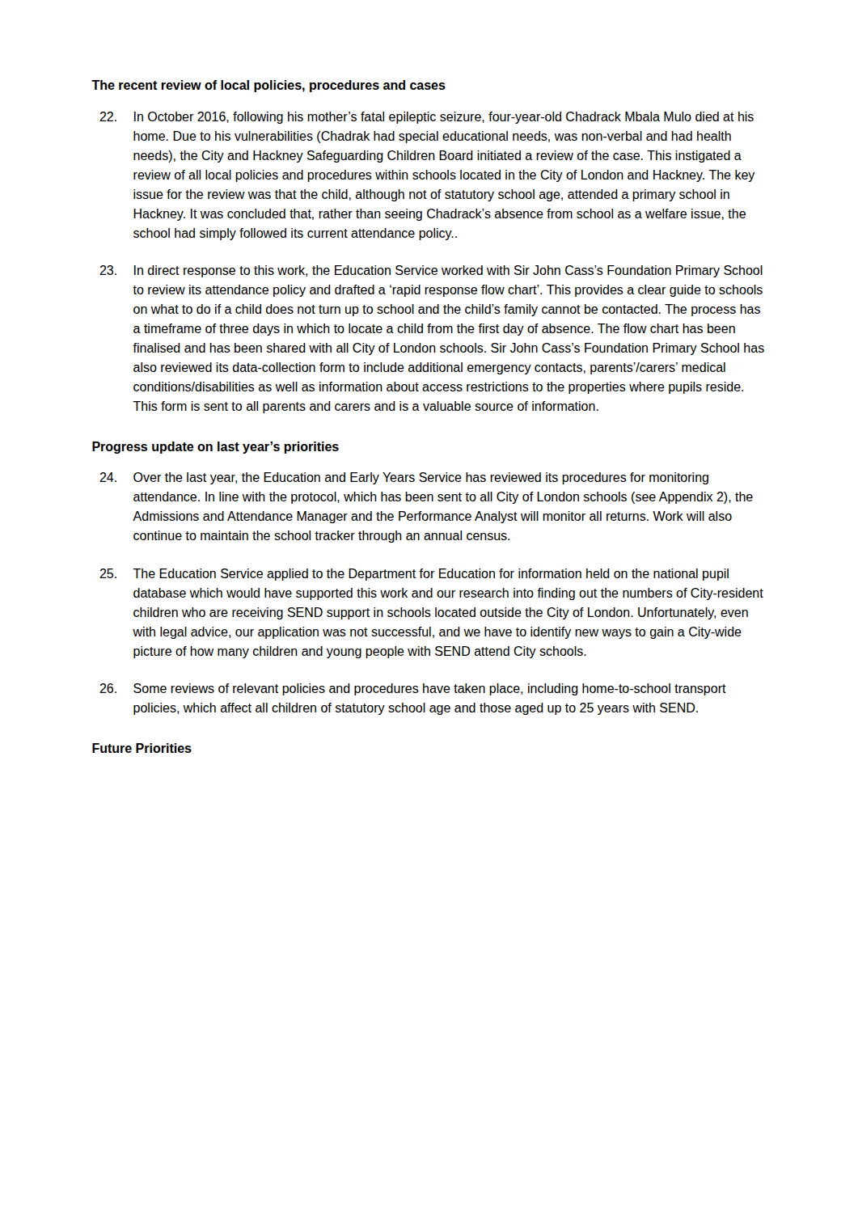The recent review of local policies, procedures and cases
22. In October 2016, following his mother’s fatal epileptic seizure, four-year-old Chadrack Mbala Mulo died at his home. Due to his vulnerabilities (Chadrak had special educational needs, was non-verbal and had health needs), the City and Hackney Safeguarding Children Board initiated a review of the case. This instigated a review of all local policies and procedures within schools located in the City of London and Hackney. The key issue for the review was that the child, although not of statutory school age, attended a primary school in Hackney. It was concluded that, rather than seeing Chadrack’s absence from school as a welfare issue, the school had simply followed its current attendance policy..
23. In direct response to this work, the Education Service worked with Sir John Cass’s Foundation Primary School to review its attendance policy and drafted a ‘rapid response flow chart’. This provides a clear guide to schools on what to do if a child does not turn up to school and the child’s family cannot be contacted. The process has a timeframe of three days in which to locate a child from the first day of absence. The flow chart has been finalised and has been shared with all City of London schools. Sir John Cass’s Foundation Primary School has also reviewed its data-collection form to include additional emergency contacts, parents’/carers’ medical conditions/disabilities as well as information about access restrictions to the properties where pupils reside. This form is sent to all parents and carers and is a valuable source of information.
Progress update on last year’s priorities
24. Over the last year, the Education and Early Years Service has reviewed its procedures for monitoring attendance. In line with the protocol, which has been sent to all City of London schools (see Appendix 2), the Admissions and Attendance Manager and the Performance Analyst will monitor all returns. Work will also continue to maintain the school tracker through an annual census.
25. The Education Service applied to the Department for Education for information held on the national pupil database which would have supported this work and our research into finding out the numbers of City-resident children who are receiving SEND support in schools located outside the City of London. Unfortunately, even with legal advice, our application was not successful, and we have to identify new ways to gain a City-wide picture of how many children and young people with SEND attend City schools.
26. Some reviews of relevant policies and procedures have taken place, including home-to-school transport policies, which affect all children of statutory school age and those aged up to 25 years with SEND.
Future Priorities